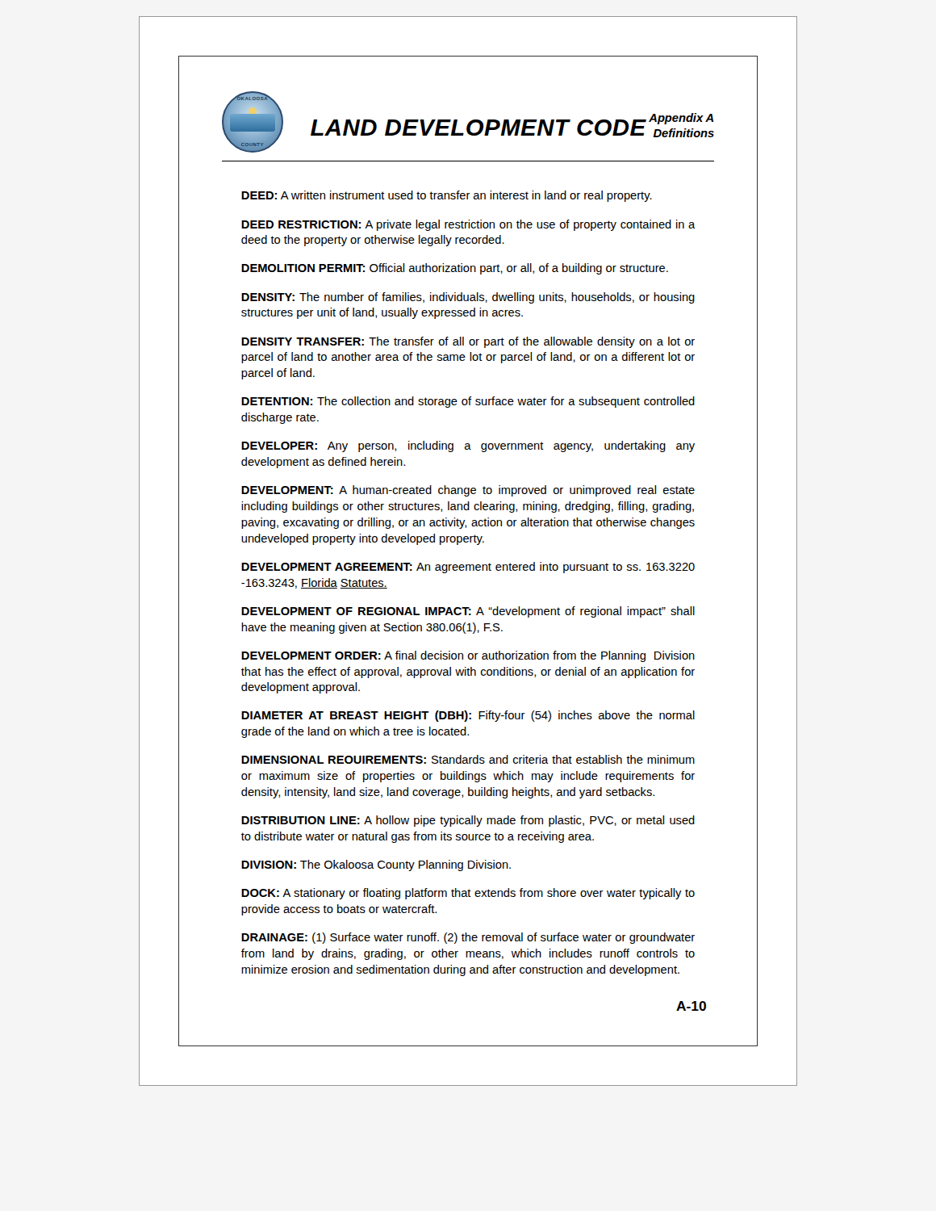LAND DEVELOPMENT CODE
Appendix A
Definitions
DEED: A written instrument used to transfer an interest in land or real property.
DEED RESTRICTION: A private legal restriction on the use of property contained in a deed to the property or otherwise legally recorded.
DEMOLITION PERMIT: Official authorization part, or all, of a building or structure.
DENSITY: The number of families, individuals, dwelling units, households, or housing structures per unit of land, usually expressed in acres.
DENSITY TRANSFER: The transfer of all or part of the allowable density on a lot or parcel of land to another area of the same lot or parcel of land, or on a different lot or parcel of land.
DETENTION: The collection and storage of surface water for a subsequent controlled discharge rate.
DEVELOPER: Any person, including a government agency, undertaking any development as defined herein.
DEVELOPMENT: A human-created change to improved or unimproved real estate including buildings or other structures, land clearing, mining, dredging, filling, grading, paving, excavating or drilling, or an activity, action or alteration that otherwise changes undeveloped property into developed property.
DEVELOPMENT AGREEMENT: An agreement entered into pursuant to ss. 163.3220 -163.3243, Florida Statutes.
DEVELOPMENT OF REGIONAL IMPACT: A “development of regional impact” shall have the meaning given at Section 380.06(1), F.S.
DEVELOPMENT ORDER: A final decision or authorization from the Planning Division that has the effect of approval, approval with conditions, or denial of an application for development approval.
DIAMETER AT BREAST HEIGHT (DBH): Fifty-four (54) inches above the normal grade of the land on which a tree is located.
DIMENSIONAL REOUIREMENTS: Standards and criteria that establish the minimum or maximum size of properties or buildings which may include requirements for density, intensity, land size, land coverage, building heights, and yard setbacks.
DISTRIBUTION LINE: A hollow pipe typically made from plastic, PVC, or metal used to distribute water or natural gas from its source to a receiving area.
DIVISION: The Okaloosa County Planning Division.
DOCK: A stationary or floating platform that extends from shore over water typically to provide access to boats or watercraft.
DRAINAGE: (1) Surface water runoff. (2) the removal of surface water or groundwater from land by drains, grading, or other means, which includes runoff controls to minimize erosion and sedimentation during and after construction and development.
A-10